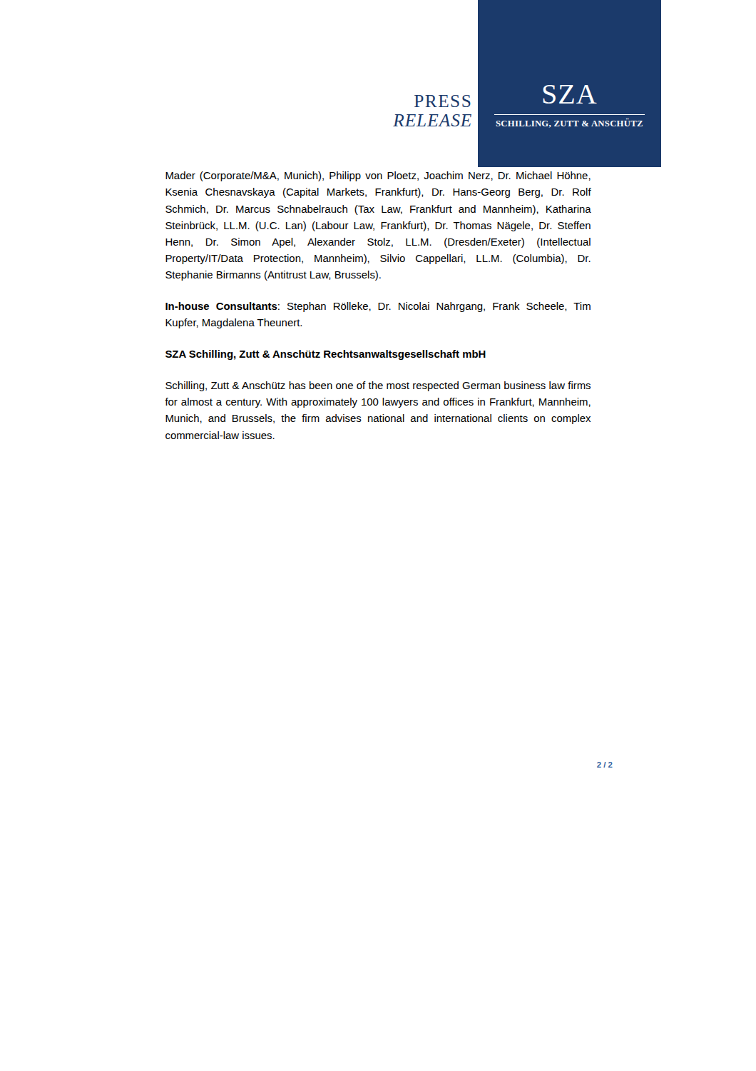PRESS RELEASE
SZA
SCHILLING, ZUTT & ANSCHÜTZ
Mader (Corporate/M&A, Munich), Philipp von Ploetz, Joachim Nerz, Dr. Michael Höhne, Ksenia Chesnavskaya (Capital Markets, Frankfurt), Dr. Hans-Georg Berg, Dr. Rolf Schmich, Dr. Marcus Schnabelrauch (Tax Law, Frankfurt and Mannheim), Katharina Steinbrück, LL.M. (U.C. Lan) (Labour Law, Frankfurt), Dr. Thomas Nägele, Dr. Steffen Henn, Dr. Simon Apel, Alexander Stolz, LL.M. (Dresden/Exeter) (Intellectual Property/IT/Data Protection, Mannheim), Silvio Cappellari, LL.M. (Columbia), Dr. Stephanie Birmanns (Antitrust Law, Brussels).
In-house Consultants: Stephan Rölleke, Dr. Nicolai Nahrgang, Frank Scheele, Tim Kupfer, Magdalena Theunert.
SZA Schilling, Zutt & Anschütz Rechtsanwaltsgesellschaft mbH
Schilling, Zutt & Anschütz has been one of the most respected German business law firms for almost a century. With approximately 100 lawyers and offices in Frankfurt, Mannheim, Munich, and Brussels, the firm advises national and international clients on complex commercial-law issues.
2 / 2